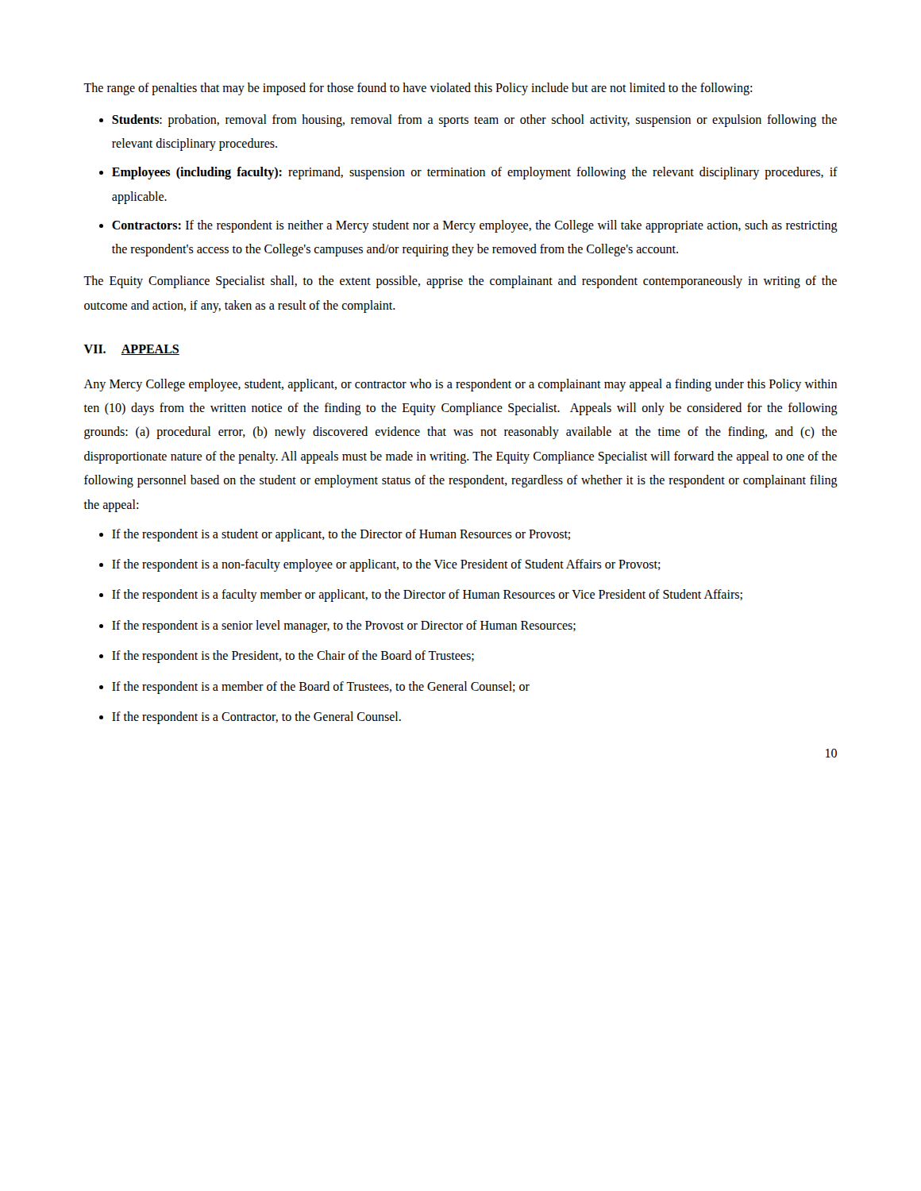The range of penalties that may be imposed for those found to have violated this Policy include but are not limited to the following:
Students: probation, removal from housing, removal from a sports team or other school activity, suspension or expulsion following the relevant disciplinary procedures.
Employees (including faculty): reprimand, suspension or termination of employment following the relevant disciplinary procedures, if applicable.
Contractors: If the respondent is neither a Mercy student nor a Mercy employee, the College will take appropriate action, such as restricting the respondent's access to the College's campuses and/or requiring they be removed from the College's account.
The Equity Compliance Specialist shall, to the extent possible, apprise the complainant and respondent contemporaneously in writing of the outcome and action, if any, taken as a result of the complaint.
VII. APPEALS
Any Mercy College employee, student, applicant, or contractor who is a respondent or a complainant may appeal a finding under this Policy within ten (10) days from the written notice of the finding to the Equity Compliance Specialist. Appeals will only be considered for the following grounds: (a) procedural error, (b) newly discovered evidence that was not reasonably available at the time of the finding, and (c) the disproportionate nature of the penalty. All appeals must be made in writing. The Equity Compliance Specialist will forward the appeal to one of the following personnel based on the student or employment status of the respondent, regardless of whether it is the respondent or complainant filing the appeal:
If the respondent is a student or applicant, to the Director of Human Resources or Provost;
If the respondent is a non-faculty employee or applicant, to the Vice President of Student Affairs or Provost;
If the respondent is a faculty member or applicant, to the Director of Human Resources or Vice President of Student Affairs;
If the respondent is a senior level manager, to the Provost or Director of Human Resources;
If the respondent is the President, to the Chair of the Board of Trustees;
If the respondent is a member of the Board of Trustees, to the General Counsel; or
If the respondent is a Contractor, to the General Counsel.
10